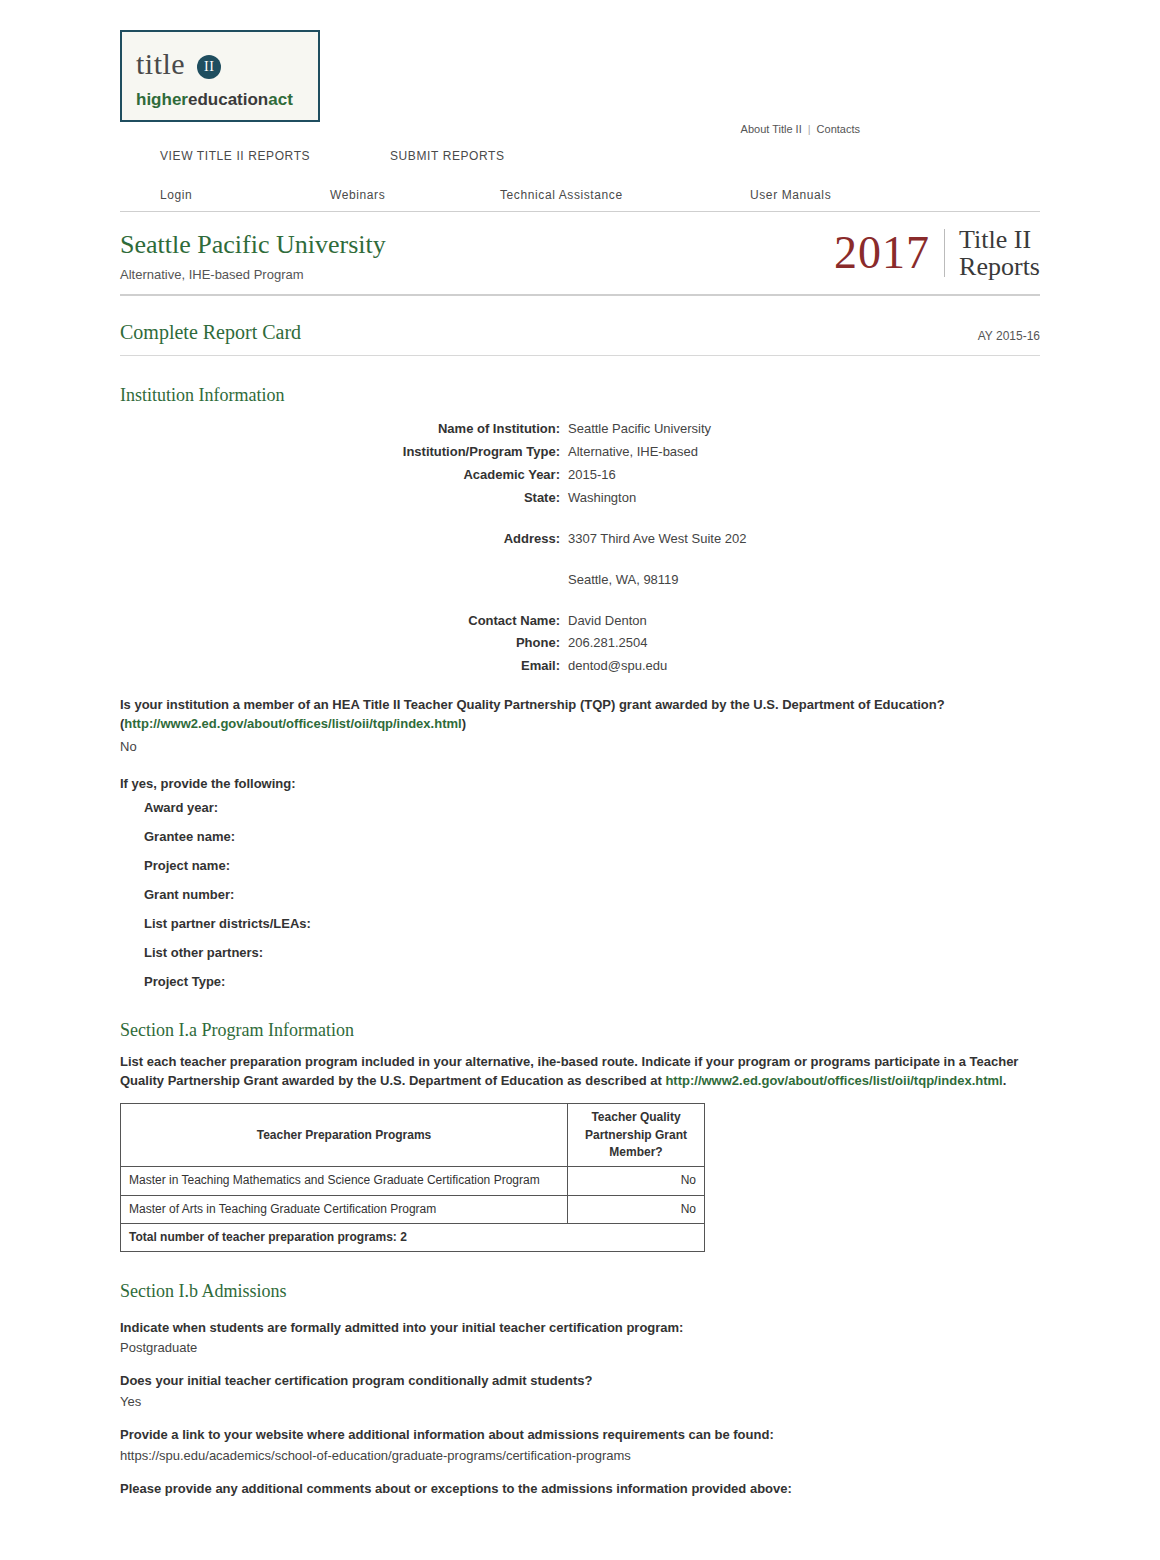title II
higher education act
About Title II|Contacts
VIEW TITLE II REPORTS SUBMIT REPORTS
Login Webinars Technical Assistance User Manuals
Seattle Pacific University
Alternative, IHE-based Program
2017 Title II
Reports
Complete Report Card
AY 2015-16
Institution Information
| Name of Institution: | Seattle Pacific University |
| Institution/Program Type: | Alternative, IHE-based |
| Academic Year: | 2015-16 |
| State: | Washington |
| Address: | 3307 Third Ave West Suite 202 |
| | Seattle, WA, 98119 |
| Contact Name: | David Denton |
| Phone: | 206.281.2504 |
| Email: | dentod@spu.edu |
Is your institution a member of an HEA Title II Teacher Quality Partnership (TQP) grant awarded by the U.S. Department of Education?
(http://www2.ed.gov/about/offices/list/oii/tqp/index.html)
No
If yes, provide the following:
Award year:
Grantee name:
Project name:
Grant number:
List partner districts/LEAs:
List other partners:
Project Type:
Section I.a Program Information
List each teacher preparation program included in your alternative, ihe-based route. Indicate if your program or programs participate in a Teacher Quality Partnership Grant awarded by the U.S. Department of Education as described at http://www2.ed.gov/about/offices/list/oii/tqp/index.html.
| Teacher Preparation Programs | Teacher Quality Partnership Grant Member? |
| --- | --- |
| Master in Teaching Mathematics and Science Graduate Certification Program | No |
| Master of Arts in Teaching Graduate Certification Program | No |
| Total number of teacher preparation programs: 2 |
Section I.b Admissions
Indicate when students are formally admitted into your initial teacher certification program:
Postgraduate
Does your initial teacher certification program conditionally admit students?
Yes
Provide a link to your website where additional information about admissions requirements can be found:
https://spu.edu/academics/school-of-education/graduate-programs/certification-programs
Please provide any additional comments about or exceptions to the admissions information provided above: